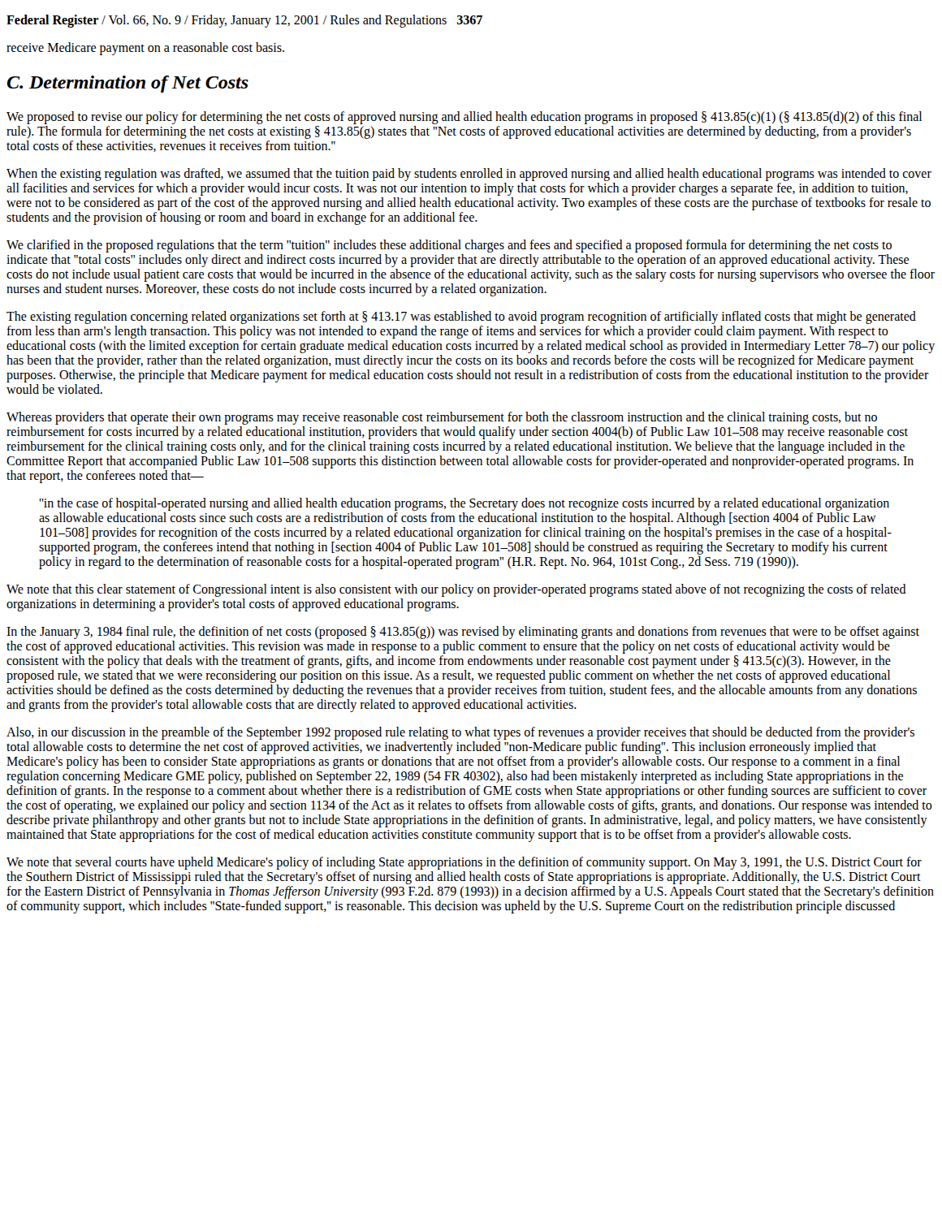Federal Register / Vol. 66, No. 9 / Friday, January 12, 2001 / Rules and Regulations 3367
receive Medicare payment on a reasonable cost basis.
C. Determination of Net Costs
We proposed to revise our policy for determining the net costs of approved nursing and allied health education programs in proposed § 413.85(c)(1) (§ 413.85(d)(2) of this final rule). The formula for determining the net costs at existing § 413.85(g) states that ''Net costs of approved educational activities are determined by deducting, from a provider's total costs of these activities, revenues it receives from tuition.''
When the existing regulation was drafted, we assumed that the tuition paid by students enrolled in approved nursing and allied health educational programs was intended to cover all facilities and services for which a provider would incur costs. It was not our intention to imply that costs for which a provider charges a separate fee, in addition to tuition, were not to be considered as part of the cost of the approved nursing and allied health educational activity. Two examples of these costs are the purchase of textbooks for resale to students and the provision of housing or room and board in exchange for an additional fee.
We clarified in the proposed regulations that the term ''tuition'' includes these additional charges and fees and specified a proposed formula for determining the net costs to indicate that ''total costs'' includes only direct and indirect costs incurred by a provider that are directly attributable to the operation of an approved educational activity. These costs do not include usual patient care costs that would be incurred in the absence of the educational activity, such as the salary costs for nursing supervisors who oversee the floor nurses and student nurses. Moreover, these costs do not include costs incurred by a related organization.
The existing regulation concerning related organizations set forth at § 413.17 was established to avoid program recognition of artificially inflated costs that might be generated from less than arm's length transaction. This policy was not intended to expand the range of items and services for which a provider could claim payment. With respect to educational costs (with the limited exception for certain graduate medical education costs incurred by a related medical school as provided in Intermediary Letter 78–7) our policy has been that the provider, rather than the related organization, must directly incur the costs on its books and records before the costs will be recognized for Medicare payment purposes. Otherwise, the principle that Medicare payment for medical education costs should not result in a redistribution of costs from the educational institution to the provider would be violated.
Whereas providers that operate their own programs may receive reasonable cost reimbursement for both the classroom instruction and the clinical training costs, but no reimbursement for costs incurred by a related educational institution, providers that would qualify under section 4004(b) of Public Law 101–508 may receive reasonable cost reimbursement for the clinical training costs only, and for the clinical training costs incurred by a related educational institution. We believe that the language included in the Committee Report that accompanied Public Law 101–508 supports this distinction between total allowable costs for provider-operated and nonprovider-operated programs. In that report, the conferees noted that—
''in the case of hospital-operated nursing and allied health education programs, the Secretary does not recognize costs incurred by a related educational organization as allowable educational costs since such costs are a redistribution of costs from the educational institution to the hospital. Although [section 4004 of Public Law 101–508] provides for recognition of the costs incurred by a related educational organization for clinical training on the hospital's premises in the case of a hospital-supported program, the conferees intend that nothing in [section 4004 of Public Law 101–508] should be construed as requiring the Secretary to modify his current policy in regard to the determination of reasonable costs for a hospital-operated program'' (H.R. Rept. No. 964, 101st Cong., 2d Sess. 719 (1990)).
We note that this clear statement of Congressional intent is also consistent with our policy on provider-operated programs stated above of not recognizing the costs of related organizations in determining a provider's total costs of approved educational programs.
In the January 3, 1984 final rule, the definition of net costs (proposed § 413.85(g)) was revised by eliminating grants and donations from revenues that were to be offset against the cost of approved educational activities. This revision was made in response to a public comment to ensure that the policy on net costs of educational activity would be consistent with the policy that deals with the treatment of grants, gifts, and income from endowments under reasonable cost payment under § 413.5(c)(3). However, in the proposed rule, we stated that we were reconsidering our position on this issue. As a result, we requested public comment on whether the net costs of approved educational activities should be defined as the costs determined by deducting the revenues that a provider receives from tuition, student fees, and the allocable amounts from any donations and grants from the provider's total allowable costs that are directly related to approved educational activities.
Also, in our discussion in the preamble of the September 1992 proposed rule relating to what types of revenues a provider receives that should be deducted from the provider's total allowable costs to determine the net cost of approved activities, we inadvertently included ''non-Medicare public funding''. This inclusion erroneously implied that Medicare's policy has been to consider State appropriations as grants or donations that are not offset from a provider's allowable costs. Our response to a comment in a final regulation concerning Medicare GME policy, published on September 22, 1989 (54 FR 40302), also had been mistakenly interpreted as including State appropriations in the definition of grants. In the response to a comment about whether there is a redistribution of GME costs when State appropriations or other funding sources are sufficient to cover the cost of operating, we explained our policy and section 1134 of the Act as it relates to offsets from allowable costs of gifts, grants, and donations. Our response was intended to describe private philanthropy and other grants but not to include State appropriations in the definition of grants. In administrative, legal, and policy matters, we have consistently maintained that State appropriations for the cost of medical education activities constitute community support that is to be offset from a provider's allowable costs.
We note that several courts have upheld Medicare's policy of including State appropriations in the definition of community support. On May 3, 1991, the U.S. District Court for the Southern District of Mississippi ruled that the Secretary's offset of nursing and allied health costs of State appropriations is appropriate. Additionally, the U.S. District Court for the Eastern District of Pennsylvania in Thomas Jefferson University (993 F.2d. 879 (1993)) in a decision affirmed by a U.S. Appeals Court stated that the Secretary's definition of community support, which includes ''State-funded support,'' is reasonable. This decision was upheld by the U.S. Supreme Court on the redistribution principle discussed